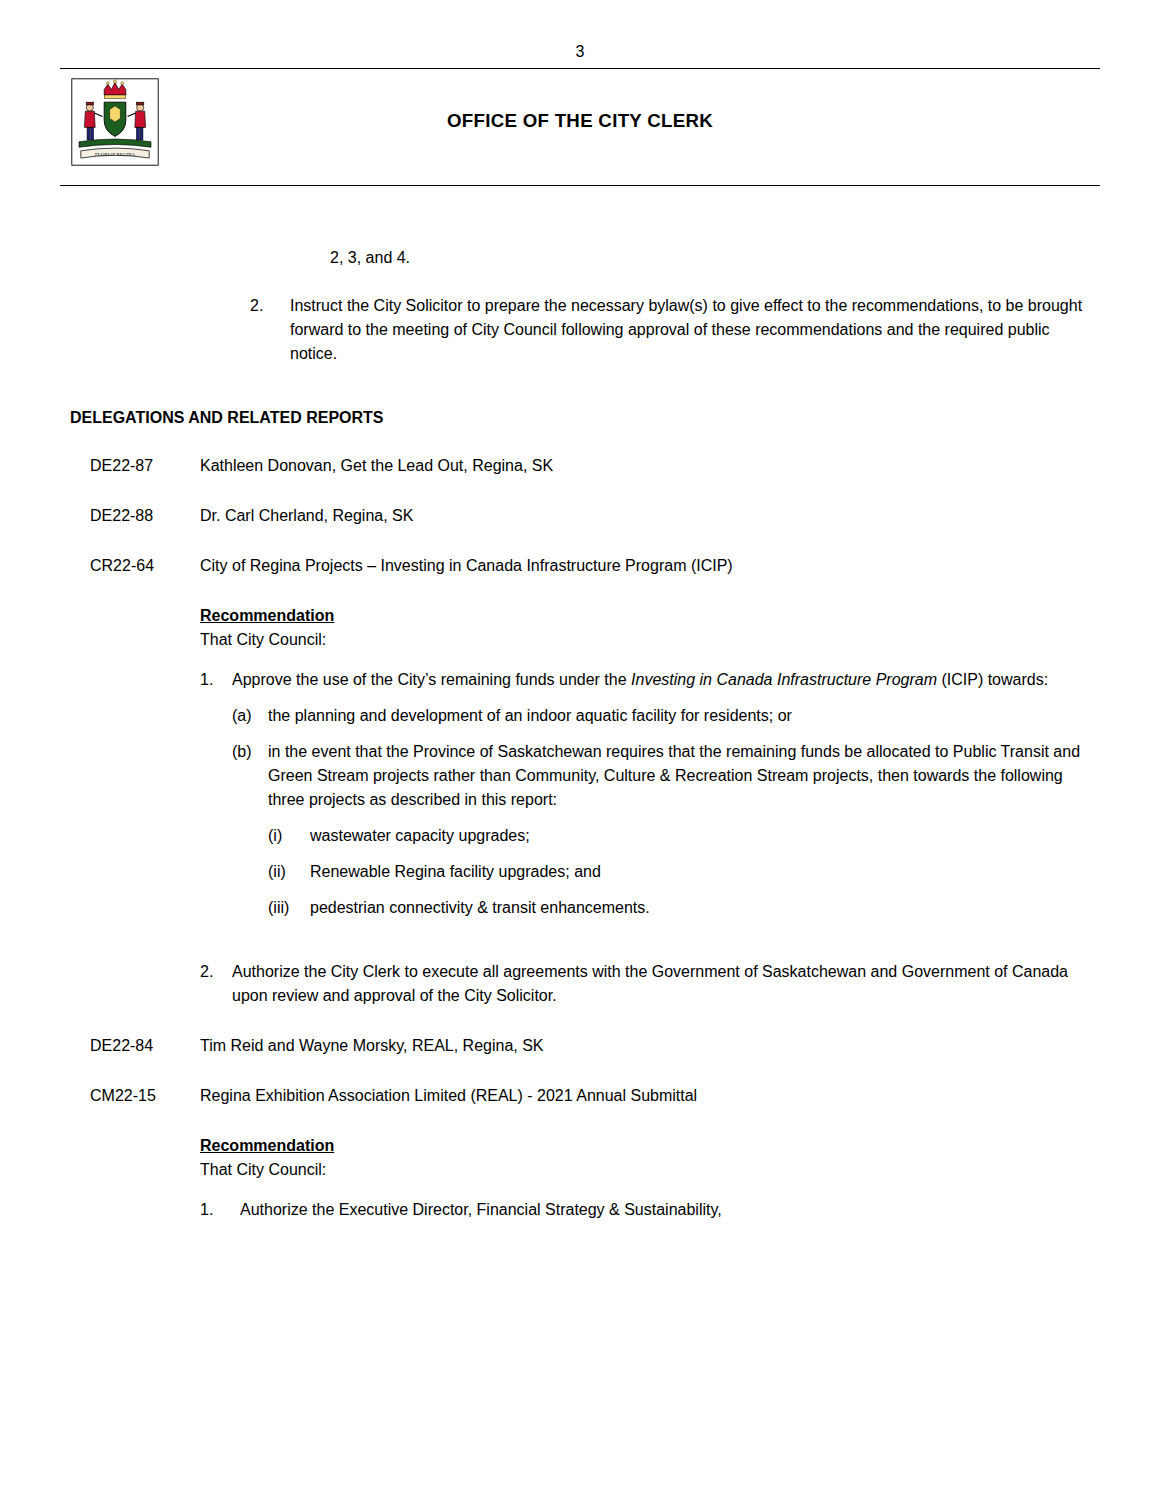3
FLORIAT REGINA
OFFICE OF THE CITY CLERK
2, 3, and 4.
2.
Instruct the City Solicitor to prepare the necessary bylaw(s) to give effect to the recommendations, to be brought forward to the meeting of City Council following approval of these recommendations and the required public notice.
DELEGATIONS AND RELATED REPORTS
DE22-87
Kathleen Donovan, Get the Lead Out, Regina, SK
DE22-88
Dr. Carl Cherland, Regina, SK
CR22-64
City of Regina Projects – Investing in Canada Infrastructure Program (ICIP)
Recommendation
That City Council:
1.
Approve the use of the City’s remaining funds under the Investing in Canada Infrastructure Program (ICIP) towards:
(a)
the planning and development of an indoor aquatic facility for residents; or
(b)
in the event that the Province of Saskatchewan requires that the remaining funds be allocated to Public Transit and Green Stream projects rather than Community, Culture & Recreation Stream projects, then towards the following three projects as described in this report:
(i)
wastewater capacity upgrades;
(ii)
Renewable Regina facility upgrades; and
(iii)
pedestrian connectivity & transit enhancements.
2.
Authorize the City Clerk to execute all agreements with the Government of Saskatchewan and Government of Canada upon review and approval of the City Solicitor.
DE22-84
Tim Reid and Wayne Morsky, REAL, Regina, SK
CM22-15
Regina Exhibition Association Limited (REAL) - 2021 Annual Submittal
Recommendation
That City Council:
1.
Authorize the Executive Director, Financial Strategy & Sustainability,